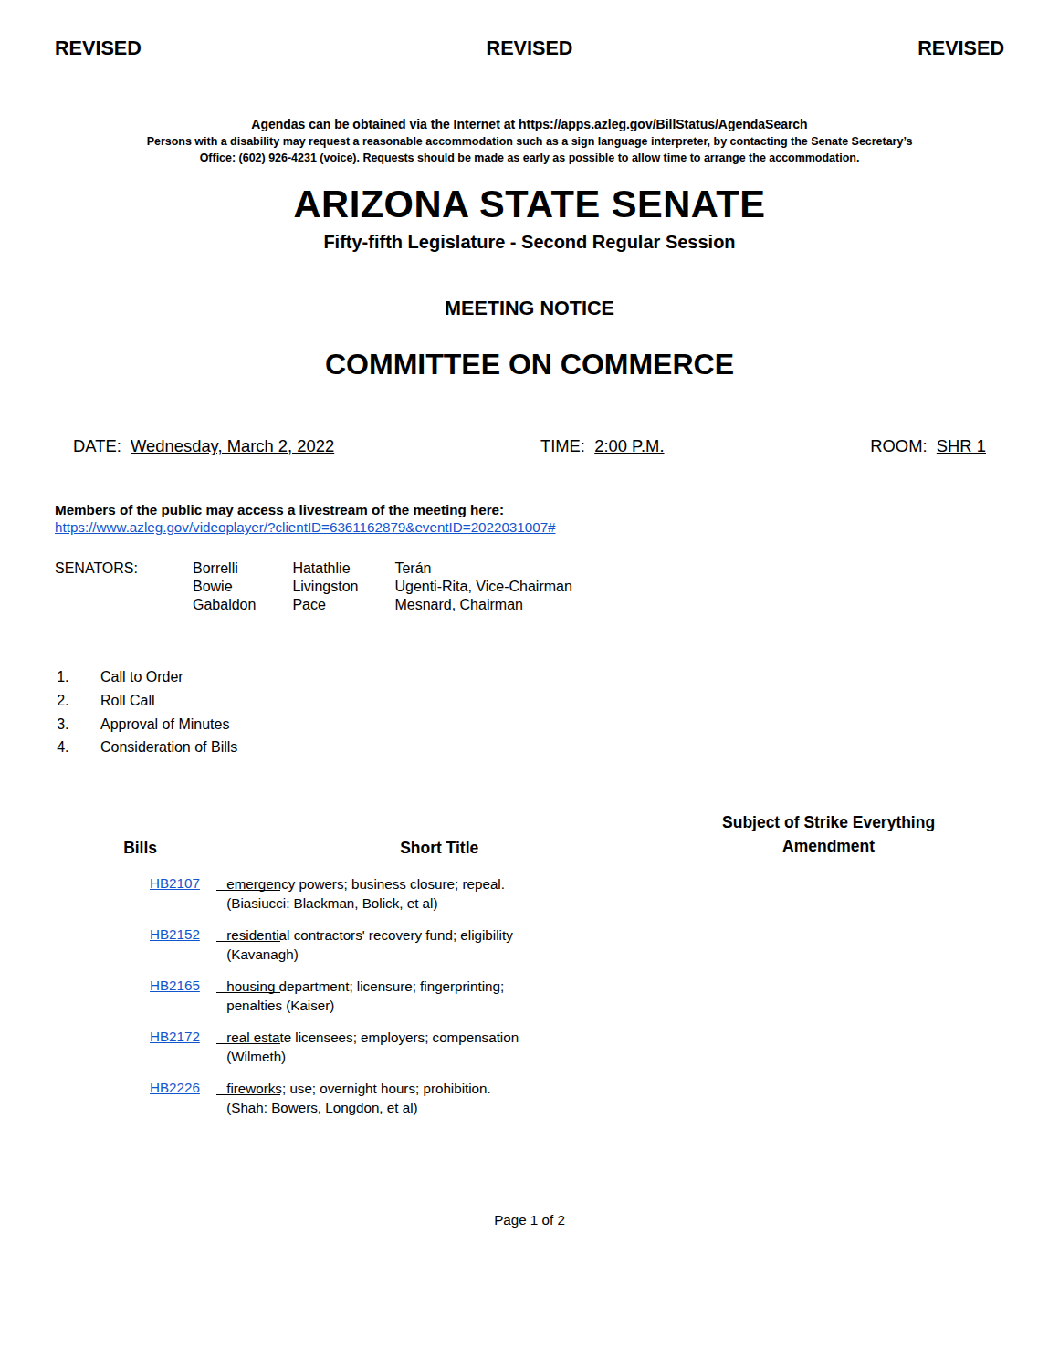REVISED REVISED REVISED
Agendas can be obtained via the Internet at https://apps.azleg.gov/BillStatus/AgendaSearch
Persons with a disability may request a reasonable accommodation such as a sign language interpreter, by contacting the Senate Secretary’s
Office: (602) 926-4231 (voice). Requests should be made as early as possible to allow time to arrange the accommodation.
ARIZONA STATE SENATE
Fifty-fifth Legislature - Second Regular Session
MEETING NOTICE
COMMITTEE ON COMMERCE
DATE: Wednesday, March 2, 2022 TIME: 2:00 P.M. ROOM: SHR 1
Members of the public may access a livestream of the meeting here: https://www.azleg.gov/videoplayer/?clientID=6361162879&eventID=2022031007#
| SENATORS: | Borrelli | Hatathlie | Terán |
| | Bowie | Livingston | Ugenti-Rita, Vice-Chairman |
| | Gabaldon | Pace | Mesnard, Chairman |
Call to Order
Roll Call
Approval of Minutes
Consideration of Bills
| Bills | Short Title | Subject of Strike Everything Amendment |
| --- | --- | --- |
| HB2107 | emergency powers; business closure; repeal. (Biasiucci: Blackman, Bolick, et al) | |
| HB2152 | residential contractors' recovery fund; eligibility (Kavanagh) | |
| HB2165 | housing department; licensure; fingerprinting; penalties (Kaiser) | |
| HB2172 | real estate licensees; employers; compensation (Wilmeth) | |
| HB2226 | fireworks; use; overnight hours; prohibition. (Shah: Bowers, Longdon, et al) | |
Page 1 of 2